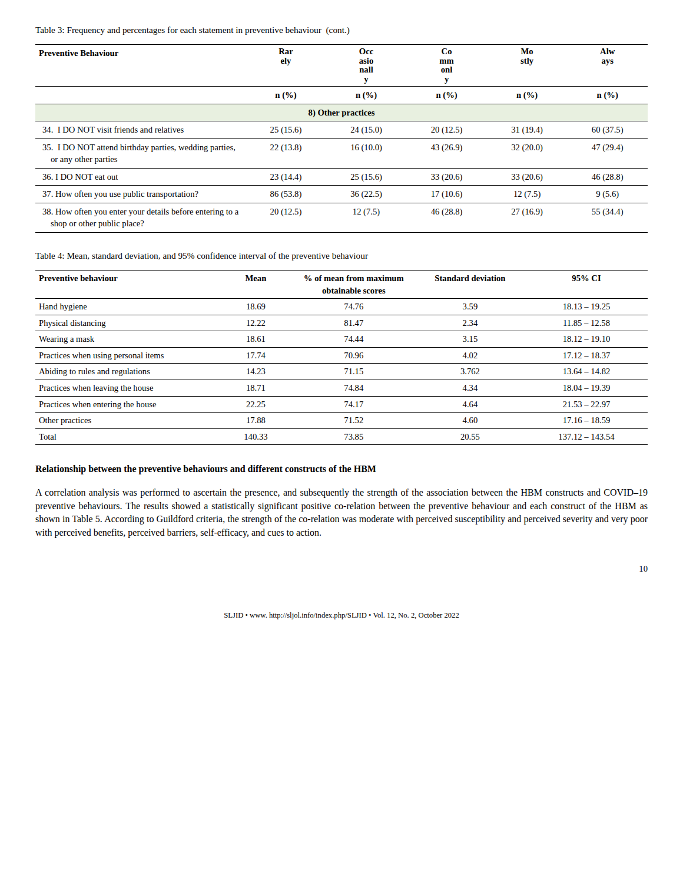Table 3: Frequency and percentages for each statement in preventive behaviour (cont.)
| Preventive Behaviour | Rar ely | Occ asio nall y | Co mm onl y | Mo stly | Alw ays |
| --- | --- | --- | --- | --- | --- |
| | n (%) | n (%) | n (%) | n (%) | n (%) |
| 8) Other practices |
| 34. I DO NOT visit friends and relatives | 25 (15.6) | 24 (15.0) | 20 (12.5) | 31 (19.4) | 60 (37.5) |
| 35. I DO NOT attend birthday parties, wedding parties, or any other parties | 22 (13.8) | 16 (10.0) | 43 (26.9) | 32 (20.0) | 47 (29.4) |
| 36. I DO NOT eat out | 23 (14.4) | 25 (15.6) | 33 (20.6) | 33 (20.6) | 46 (28.8) |
| 37. How often you use public transportation? | 86 (53.8) | 36 (22.5) | 17 (10.6) | 12 (7.5) | 9 (5.6) |
| 38. How often you enter your details before entering to a shop or other public place? | 20 (12.5) | 12 (7.5) | 46 (28.8) | 27 (16.9) | 55 (34.4) |
Table 4: Mean, standard deviation, and 95% confidence interval of the preventive behaviour
| Preventive behaviour | Mean | % of mean from maximum obtainable scores | Standard deviation | 95% CI |
| --- | --- | --- | --- | --- |
| Hand hygiene | 18.69 | 74.76 | 3.59 | 18.13 – 19.25 |
| Physical distancing | 12.22 | 81.47 | 2.34 | 11.85 – 12.58 |
| Wearing a mask | 18.61 | 74.44 | 3.15 | 18.12 – 19.10 |
| Practices when using personal items | 17.74 | 70.96 | 4.02 | 17.12 – 18.37 |
| Abiding to rules and regulations | 14.23 | 71.15 | 3.762 | 13.64 – 14.82 |
| Practices when leaving the house | 18.71 | 74.84 | 4.34 | 18.04 – 19.39 |
| Practices when entering the house | 22.25 | 74.17 | 4.64 | 21.53 – 22.97 |
| Other practices | 17.88 | 71.52 | 4.60 | 17.16 – 18.59 |
| Total | 140.33 | 73.85 | 20.55 | 137.12 – 143.54 |
Relationship between the preventive behaviours and different constructs of the HBM
A correlation analysis was performed to ascertain the presence, and subsequently the strength of the association between the HBM constructs and COVID–19 preventive behaviours. The results showed a statistically significant positive co-relation between the preventive behaviour and each construct of the HBM as shown in Table 5. According to Guildford criteria, the strength of the co-relation was moderate with perceived susceptibility and perceived severity and very poor with perceived benefits, perceived barriers, self-efficacy, and cues to action.
10
SLJID • www. http://sljol.info/index.php/SLJID • Vol. 12, No. 2, October 2022